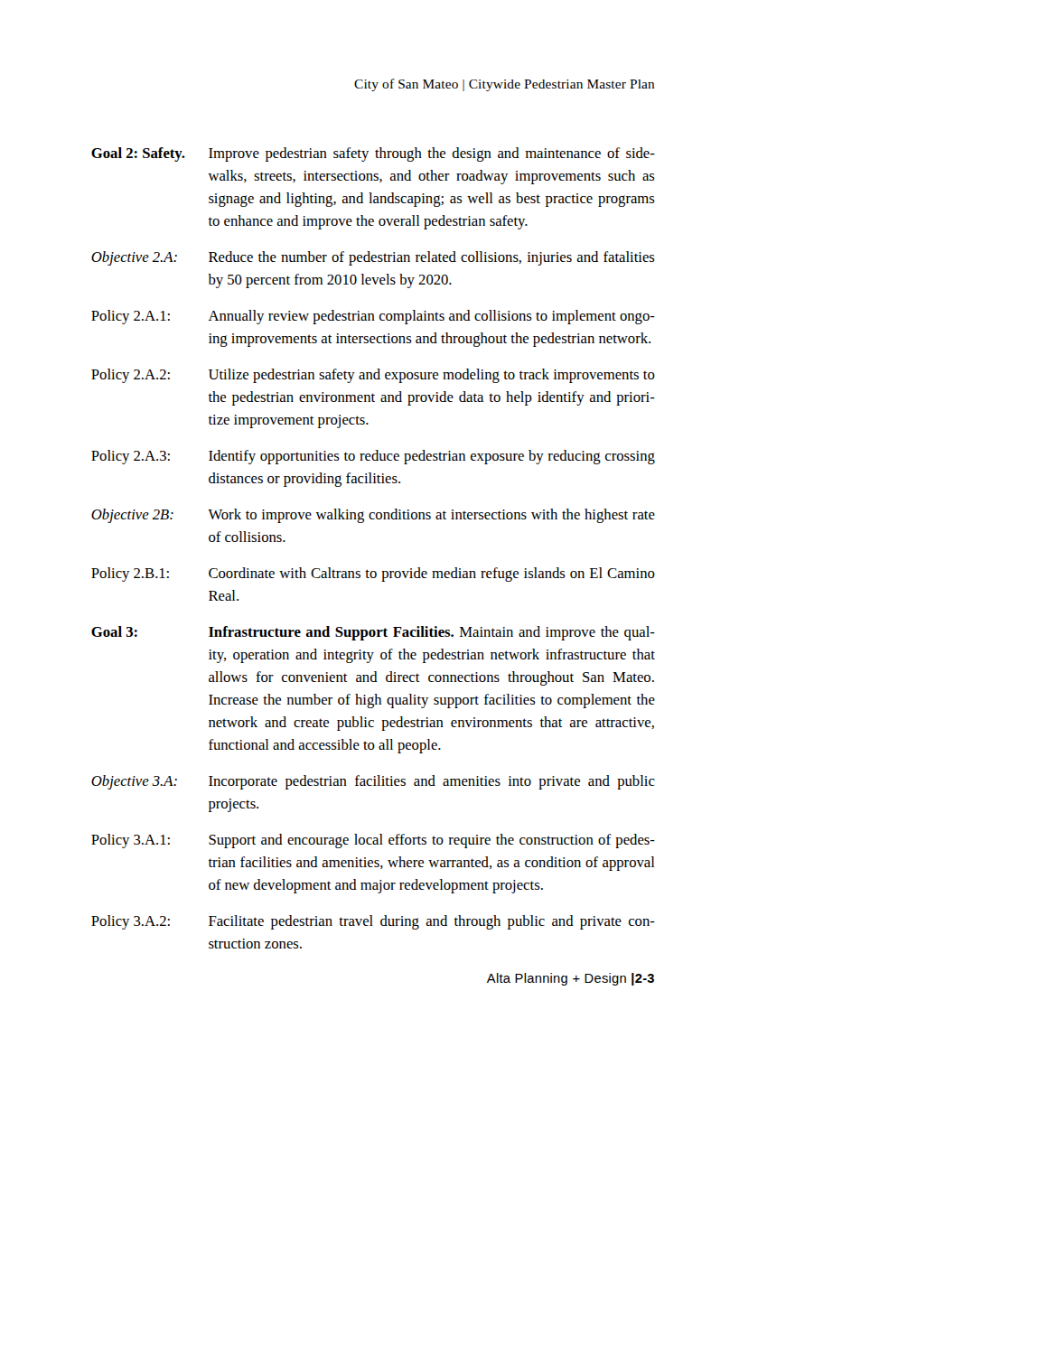City of San Mateo | Citywide Pedestrian Master Plan
Goal 2: Safety.
Improve pedestrian safety through the design and maintenance of sidewalks, streets, intersections, and other roadway improvements such as signage and lighting, and landscaping; as well as best practice programs to enhance and improve the overall pedestrian safety.
Objective 2.A:
Reduce the number of pedestrian related collisions, injuries and fatalities by 50 percent from 2010 levels by 2020.
Policy 2.A.1:
Annually review pedestrian complaints and collisions to implement ongoing improvements at intersections and throughout the pedestrian network.
Policy 2.A.2:
Utilize pedestrian safety and exposure modeling to track improvements to the pedestrian environment and provide data to help identify and prioritize improvement projects.
Policy 2.A.3:
Identify opportunities to reduce pedestrian exposure by reducing crossing distances or providing facilities.
Objective 2B:
Work to improve walking conditions at intersections with the highest rate of collisions.
Policy 2.B.1:
Coordinate with Caltrans to provide median refuge islands on El Camino Real.
Goal 3:
Infrastructure and Support Facilities. Maintain and improve the quality, operation and integrity of the pedestrian network infrastructure that allows for convenient and direct connections throughout San Mateo. Increase the number of high quality support facilities to complement the network and create public pedestrian environments that are attractive, functional and accessible to all people.
Objective 3.A:
Incorporate pedestrian facilities and amenities into private and public projects.
Policy 3.A.1:
Support and encourage local efforts to require the construction of pedestrian facilities and amenities, where warranted, as a condition of approval of new development and major redevelopment projects.
Policy 3.A.2:
Facilitate pedestrian travel during and through public and private construction zones.
Alta Planning + Design |2-3